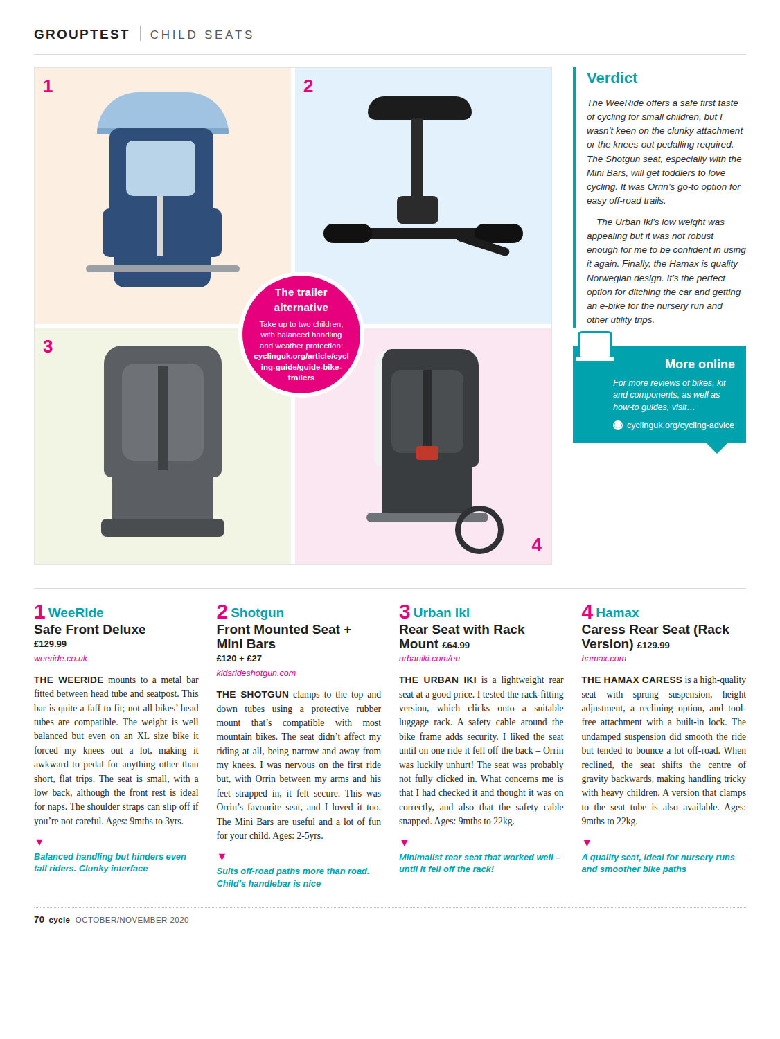GROUPTEST CHILD SEATS
1
2
3
4
The trailer
alternative
Take up to two children, with balanced handling and weather protection: cyclinguk.org/article/cycling-guide/guide-bike-trailers
Verdict
The WeeRide offers a safe first taste of cycling for small children, but I wasn’t keen on the clunky attachment or the knees-out pedalling required. The Shotgun seat, especially with the Mini Bars, will get toddlers to love cycling. It was Orrin’s go-to option for easy off-road trails.
The Urban Iki’s low weight was appealing but it was not robust enough for me to be confident in using it again. Finally, the Hamax is quality Norwegian design. It’s the perfect option for ditching the car and getting an e-bike for the nursery run and other utility trips.
More online
For more reviews of bikes, kit and components, as well as how-to guides, visit…
cyclinguk.org/cycling-advice
1 WeeRide
Safe Front Deluxe
£129.99
weeride.co.uk
THE WEERIDE mounts to a metal bar fitted between head tube and seatpost. This bar is quite a faff to fit; not all bikes’ head tubes are compatible. The weight is well balanced but even on an XL size bike it forced my knees out a lot, making it awkward to pedal for anything other than short, flat trips. The seat is small, with a low back, although the front rest is ideal for naps. The shoulder straps can slip off if you’re not careful. Ages: 9mths to 3yrs.
▼
Balanced handling but hinders even tall riders. Clunky interface
2 Shotgun
Front Mounted Seat + Mini Bars
£120 + £27
kidsrideshotgun.com
THE SHOTGUN clamps to the top and down tubes using a protective rubber mount that’s compatible with most mountain bikes. The seat didn’t affect my riding at all, being narrow and away from my knees. I was nervous on the first ride but, with Orrin between my arms and his feet strapped in, it felt secure. This was Orrin’s favourite seat, and I loved it too. The Mini Bars are useful and a lot of fun for your child. Ages: 2-5yrs.
▼
Suits off-road paths more than road. Child’s handlebar is nice
3 Urban Iki
Rear Seat with Rack Mount £64.99
urbaniki.com/en
THE URBAN IKI is a lightweight rear seat at a good price. I tested the rack-fitting version, which clicks onto a suitable luggage rack. A safety cable around the bike frame adds security. I liked the seat until on one ride it fell off the back – Orrin was luckily unhurt! The seat was probably not fully clicked in. What concerns me is that I had checked it and thought it was on correctly, and also that the safety cable snapped. Ages: 9mths to 22kg.
▼
Minimalist rear seat that worked well – until it fell off the rack!
4 Hamax
Caress Rear Seat (Rack Version) £129.99
hamax.com
THE HAMAX CARESS is a high-quality seat with sprung suspension, height adjustment, a reclining option, and tool-free attachment with a built-in lock. The undamped suspension did smooth the ride but tended to bounce a lot off-road. When reclined, the seat shifts the centre of gravity backwards, making handling tricky with heavy children. A version that clamps to the seat tube is also available. Ages: 9mths to 22kg.
▼
A quality seat, ideal for nursery runs and smoother bike paths
70 cycle OCTOBER/NOVEMBER 2020